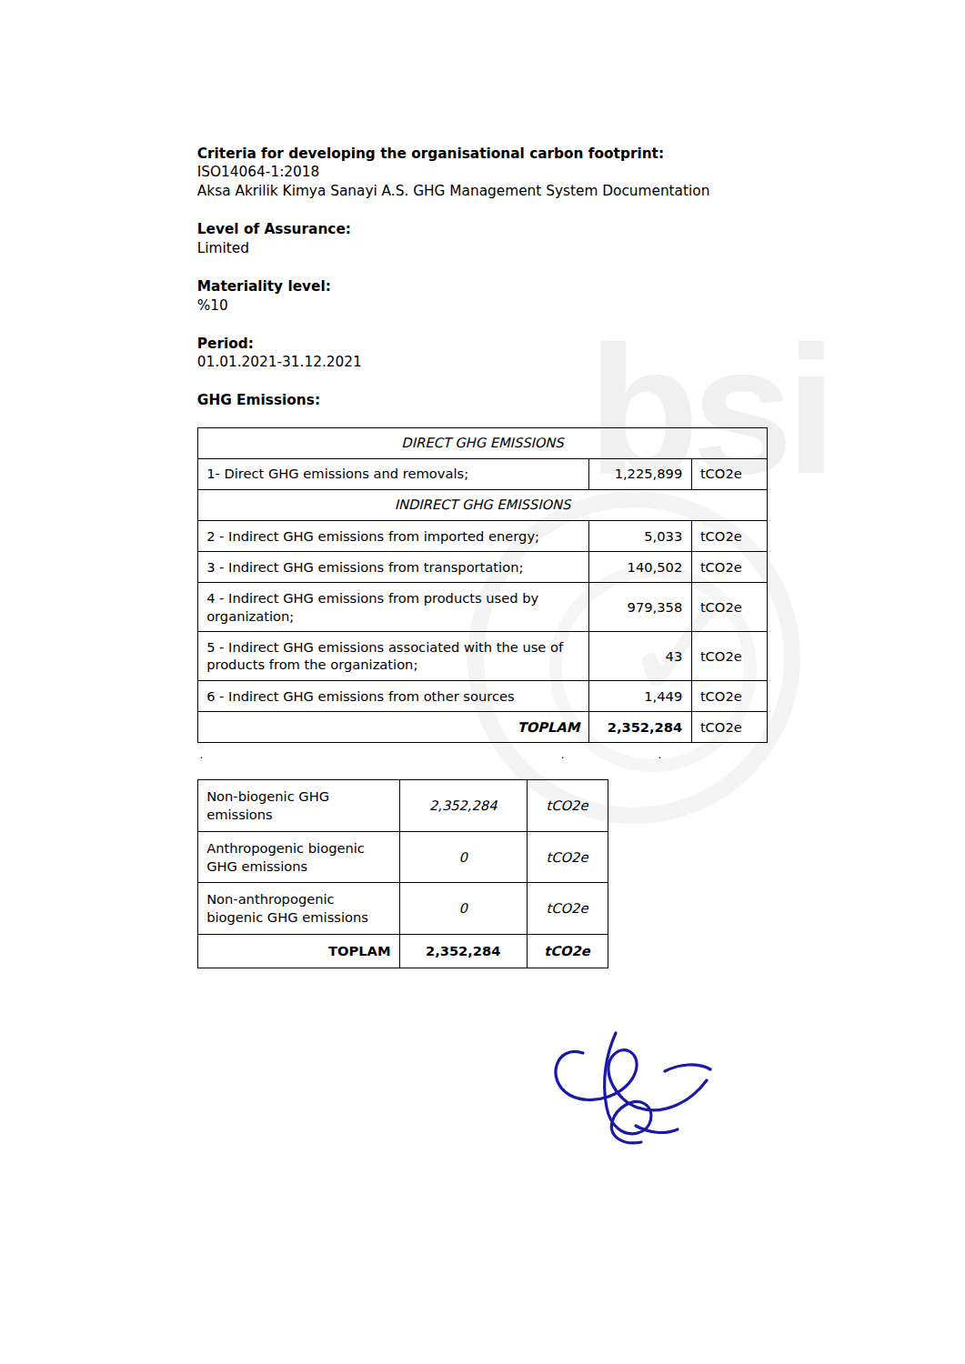bsi
✓
Criteria for developing the organisational carbon footprint:
ISO14064-1:2018
Aksa Akrilik Kimya Sanayi A.S. GHG Management System Documentation
Level of Assurance:
Limited
Materiality level:
%10
Period:
01.01.2021-31.12.2021
GHG Emissions:
| DIRECT GHG EMISSIONS |
| 1- Direct GHG emissions and removals; | 1,225,899 | tCO2e |
| INDIRECT GHG EMISSIONS |
| 2 - Indirect GHG emissions from imported energy; | 5,033 | tCO2e |
| 3 - Indirect GHG emissions from transportation; | 140,502 | tCO2e |
| 4 - Indirect GHG emissions from products used by organization; | 979,358 | tCO2e |
| 5 - Indirect GHG emissions associated with the use of products from the organization; | 43 | tCO2e |
| 6 - Indirect GHG emissions from other sources | 1,449 | tCO2e |
| TOPLAM | 2,352,284 | tCO2e |
. . .
| Non-biogenic GHG emissions | 2,352,284 | tCO2e |
| Anthropogenic biogenic GHG emissions | 0 | tCO2e |
| Non-anthropogenic biogenic GHG emissions | 0 | tCO2e |
| TOPLAM | 2,352,284 | tCO2e |